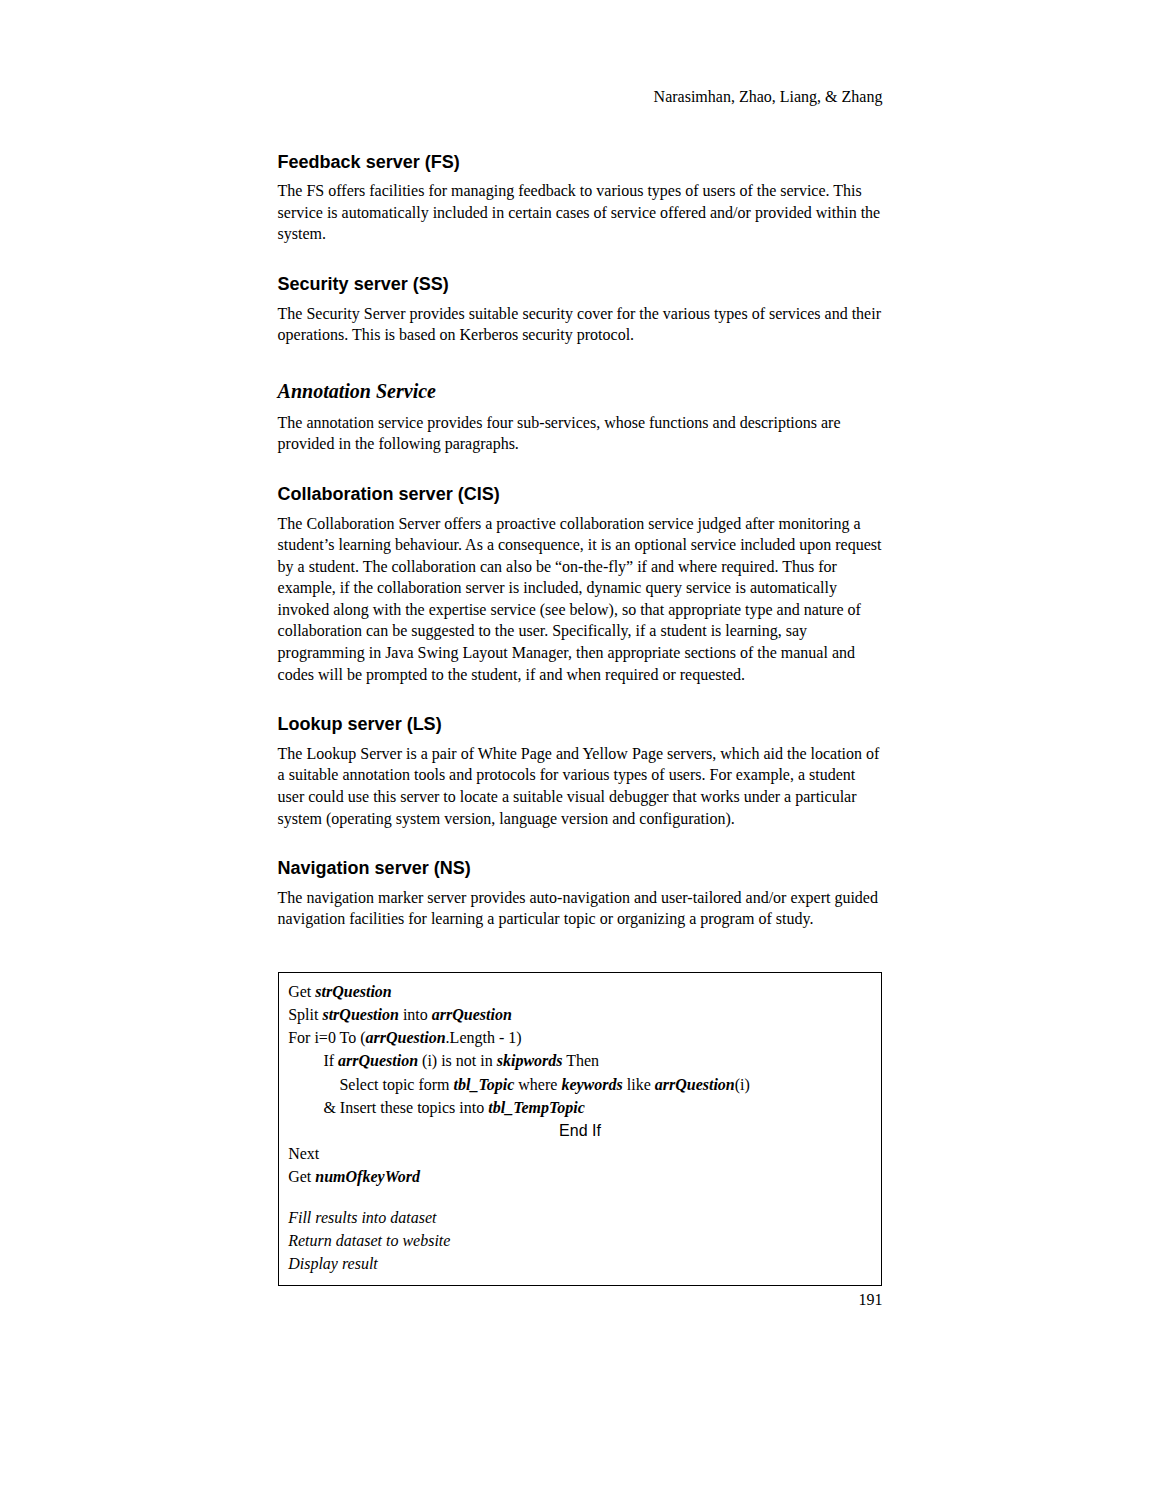Narasimhan, Zhao, Liang, & Zhang
Feedback server (FS)
The FS offers facilities for managing feedback to various types of users of the service. This service is automatically included in certain cases of service offered and/or provided within the system.
Security server (SS)
The Security Server provides suitable security cover for the various types of services and their operations. This is based on Kerberos security protocol.
Annotation Service
The annotation service provides four sub-services, whose functions and descriptions are provided in the following paragraphs.
Collaboration server (CIS)
The Collaboration Server offers a proactive collaboration service judged after monitoring a student’s learning behaviour. As a consequence, it is an optional service included upon request by a student. The collaboration can also be “on-the-fly” if and where required. Thus for example, if the collaboration server is included, dynamic query service is automatically invoked along with the expertise service (see below), so that appropriate type and nature of collaboration can be suggested to the user. Specifically, if a student is learning, say programming in Java Swing Layout Manager, then appropriate sections of the manual and codes will be prompted to the student, if and when required or requested.
Lookup server (LS)
The Lookup Server is a pair of White Page and Yellow Page servers, which aid the location of a suitable annotation tools and protocols for various types of users. For example, a student user could use this server to locate a suitable visual debugger that works under a particular system (operating system version, language version and configuration).
Navigation server (NS)
The navigation marker server provides auto-navigation and user-tailored and/or expert guided navigation facilities for learning a particular topic or organizing a program of study.
Get strQuestion
Split strQuestion into arrQuestion
For i=0 To (arrQuestion.Length - 1)
If arrQuestion (i) is not in skipwords Then
Select topic form tbl_Topic where keywords like arrQuestion(i)
& Insert these topics into tbl_TempTopic
End If
Next
Get numOfkeyWord
Fill results into dataset
Return dataset to website
Display result
191